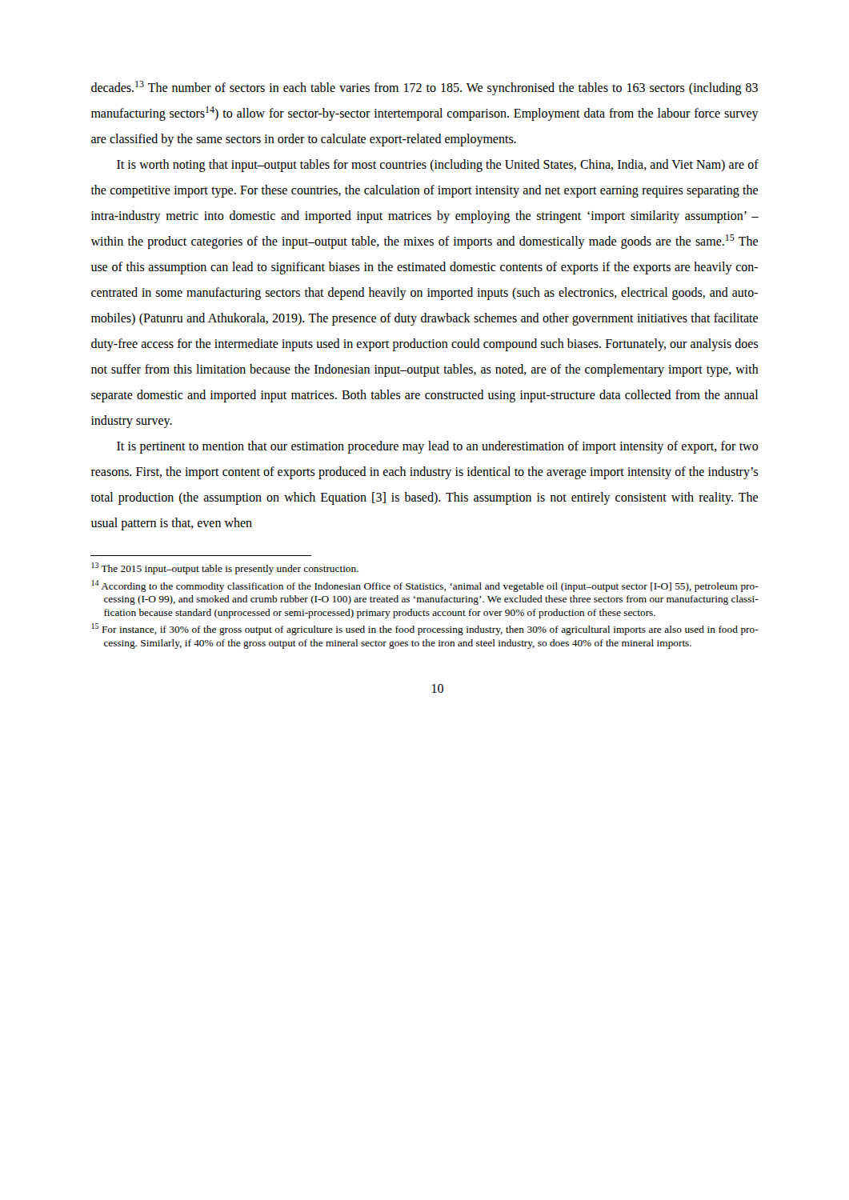decades.13 The number of sectors in each table varies from 172 to 185. We synchronised the tables to 163 sectors (including 83 manufacturing sectors14) to allow for sector-by-sector intertemporal comparison. Employment data from the labour force survey are classified by the same sectors in order to calculate export-related employments.
It is worth noting that input–output tables for most countries (including the United States, China, India, and Viet Nam) are of the competitive import type. For these countries, the calculation of import intensity and net export earning requires separating the intra-industry metric into domestic and imported input matrices by employing the stringent ‘import similarity assumption’ – within the product categories of the input–output table, the mixes of imports and domestically made goods are the same.15 The use of this assumption can lead to significant biases in the estimated domestic contents of exports if the exports are heavily concentrated in some manufacturing sectors that depend heavily on imported inputs (such as electronics, electrical goods, and automobiles) (Patunru and Athukorala, 2019). The presence of duty drawback schemes and other government initiatives that facilitate duty-free access for the intermediate inputs used in export production could compound such biases. Fortunately, our analysis does not suffer from this limitation because the Indonesian input–output tables, as noted, are of the complementary import type, with separate domestic and imported input matrices. Both tables are constructed using input-structure data collected from the annual industry survey.
It is pertinent to mention that our estimation procedure may lead to an underestimation of import intensity of export, for two reasons. First, the import content of exports produced in each industry is identical to the average import intensity of the industry’s total production (the assumption on which Equation [3] is based). This assumption is not entirely consistent with reality. The usual pattern is that, even when
13 The 2015 input–output table is presently under construction.
14 According to the commodity classification of the Indonesian Office of Statistics, ‘animal and vegetable oil (input–output sector [I-O] 55), petroleum processing (I-O 99), and smoked and crumb rubber (I-O 100) are treated as ‘manufacturing’. We excluded these three sectors from our manufacturing classification because standard (unprocessed or semi-processed) primary products account for over 90% of production of these sectors.
15 For instance, if 30% of the gross output of agriculture is used in the food processing industry, then 30% of agricultural imports are also used in food processing. Similarly, if 40% of the gross output of the mineral sector goes to the iron and steel industry, so does 40% of the mineral imports.
10